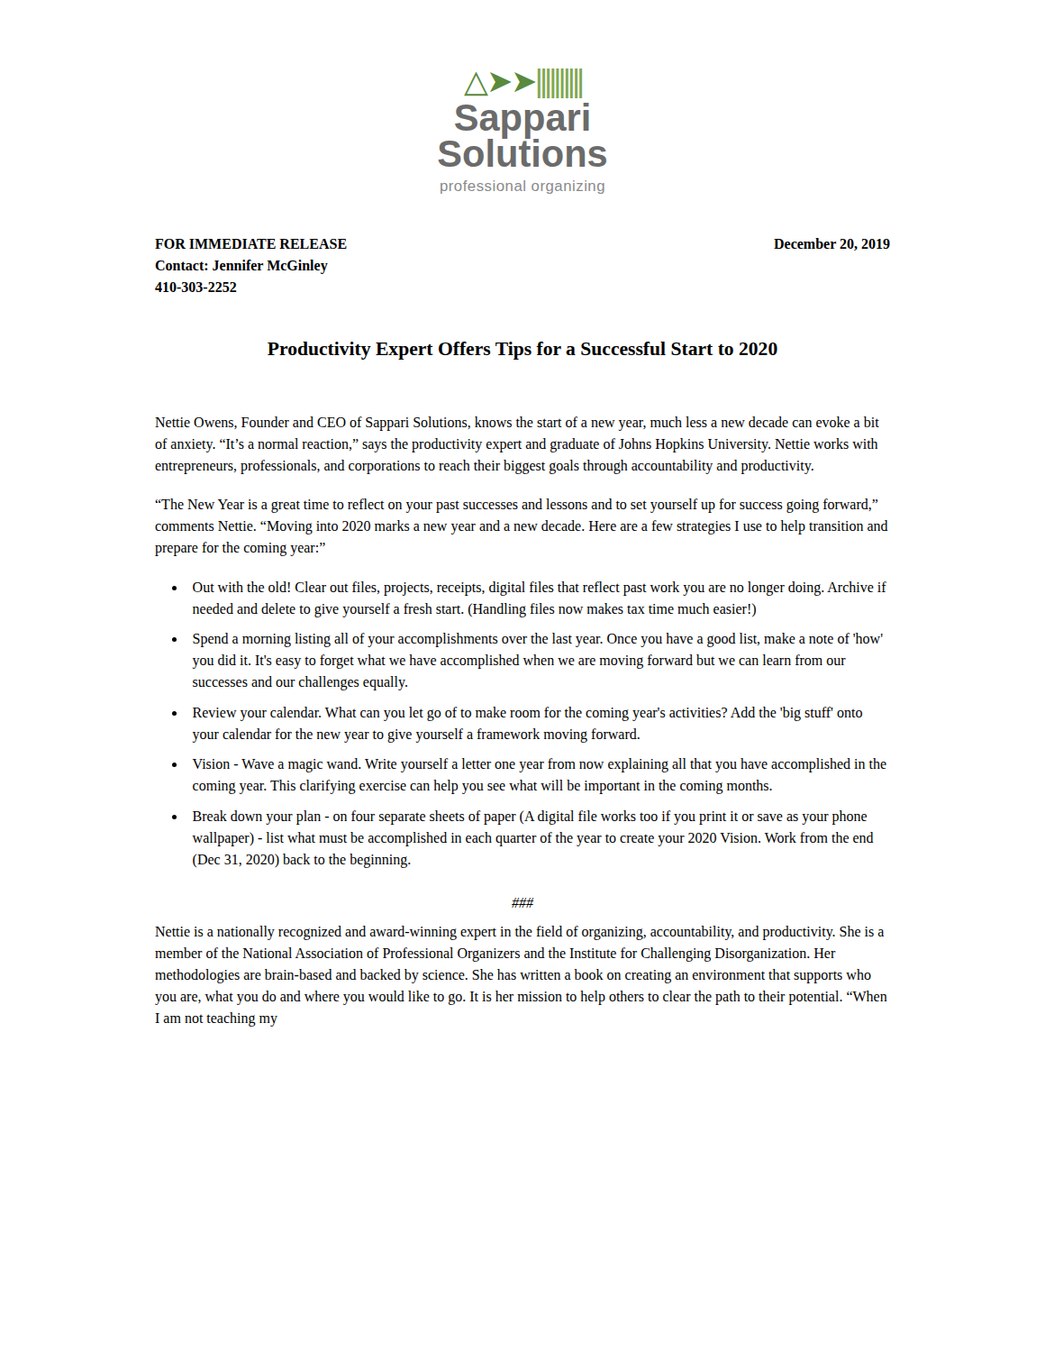△➤➤||||||||||
Sappari
Solutions
professional organizing
FOR IMMEDIATE RELEASE December 20, 2019
Contact: Jennifer McGinley
410-303-2252
Productivity Expert Offers Tips for a Successful Start to 2020
Nettie Owens, Founder and CEO of Sappari Solutions, knows the start of a new year, much less a new decade can evoke a bit of anxiety. “It’s a normal reaction,” says the productivity expert and graduate of Johns Hopkins University. Nettie works with entrepreneurs, professionals, and corporations to reach their biggest goals through accountability and productivity.
“The New Year is a great time to reflect on your past successes and lessons and to set yourself up for success going forward,” comments Nettie. “Moving into 2020 marks a new year and a new decade. Here are a few strategies I use to help transition and prepare for the coming year:”
Out with the old! Clear out files, projects, receipts, digital files that reflect past work you are no longer doing. Archive if needed and delete to give yourself a fresh start. (Handling files now makes tax time much easier!)
Spend a morning listing all of your accomplishments over the last year. Once you have a good list, make a note of 'how' you did it. It's easy to forget what we have accomplished when we are moving forward but we can learn from our successes and our challenges equally.
Review your calendar. What can you let go of to make room for the coming year's activities? Add the 'big stuff' onto your calendar for the new year to give yourself a framework moving forward.
Vision - Wave a magic wand. Write yourself a letter one year from now explaining all that you have accomplished in the coming year. This clarifying exercise can help you see what will be important in the coming months.
Break down your plan - on four separate sheets of paper (A digital file works too if you print it or save as your phone wallpaper) - list what must be accomplished in each quarter of the year to create your 2020 Vision. Work from the end (Dec 31, 2020) back to the beginning.
###
Nettie is a nationally recognized and award-winning expert in the field of organizing, accountability, and productivity. She is a member of the National Association of Professional Organizers and the Institute for Challenging Disorganization. Her methodologies are brain-based and backed by science. She has written a book on creating an environment that supports who you are, what you do and where you would like to go. It is her mission to help others to clear the path to their potential. “When I am not teaching my